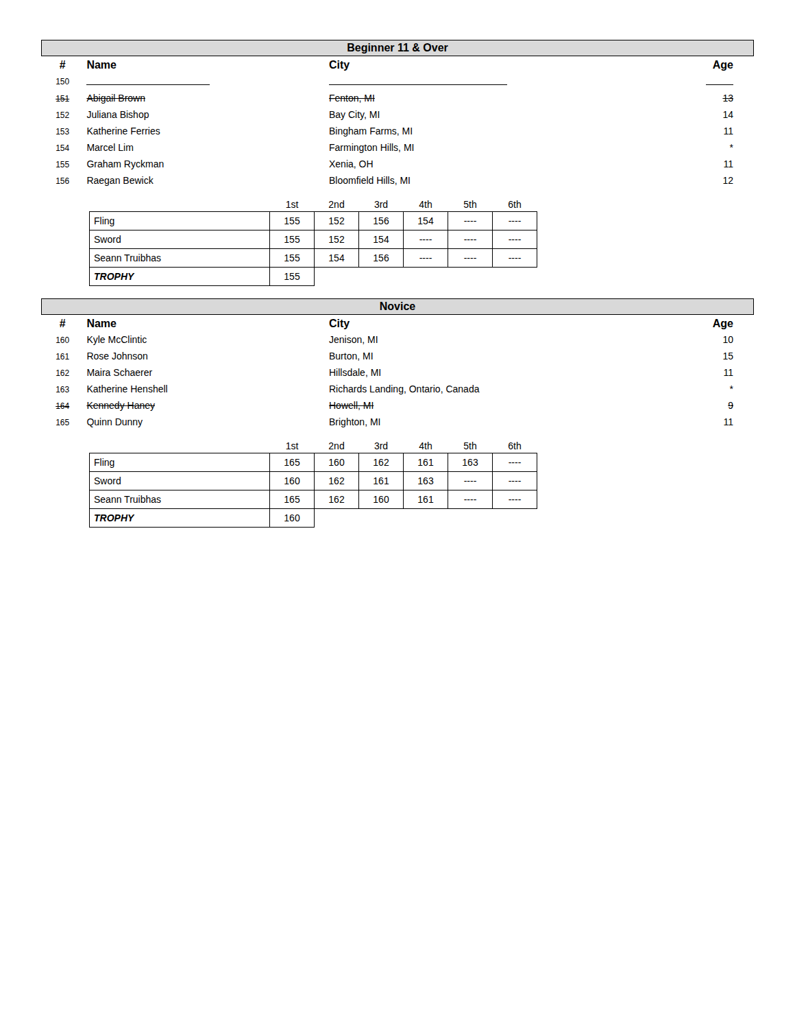Beginner 11 & Over
| # | Name | City | Age |
| --- | --- | --- | --- |
| 150 | | | |
| 151 | Abigail Brown | Fenton, MI | 13 |
| 152 | Juliana Bishop | Bay City, MI | 14 |
| 153 | Katherine Ferries | Bingham Farms, MI | 11 |
| 154 | Marcel Lim | Farmington Hills, MI | * |
| 155 | Graham Ryckman | Xenia, OH | 11 |
| 156 | Raegan Bewick | Bloomfield Hills, MI | 12 |
| | 1st | 2nd | 3rd | 4th | 5th | 6th |
| --- | --- | --- | --- | --- | --- | --- |
| Fling | 155 | 152 | 156 | 154 | ---- | ---- |
| Sword | 155 | 152 | 154 | ---- | ---- | ---- |
| Seann Truibhas | 155 | 154 | 156 | ---- | ---- | ---- |
| TROPHY | 155 | | | | | |
Novice
| # | Name | City | Age |
| --- | --- | --- | --- |
| 160 | Kyle McClintic | Jenison, MI | 10 |
| 161 | Rose Johnson | Burton, MI | 15 |
| 162 | Maira Schaerer | Hillsdale, MI | 11 |
| 163 | Katherine Henshell | Richards Landing, Ontario, Canada | * |
| 164 | Kennedy Haney | Howell, MI | 9 |
| 165 | Quinn Dunny | Brighton, MI | 11 |
| | 1st | 2nd | 3rd | 4th | 5th | 6th |
| --- | --- | --- | --- | --- | --- | --- |
| Fling | 165 | 160 | 162 | 161 | 163 | ---- |
| Sword | 160 | 162 | 161 | 163 | ---- | ---- |
| Seann Truibhas | 165 | 162 | 160 | 161 | ---- | ---- |
| TROPHY | 160 | | | | | |